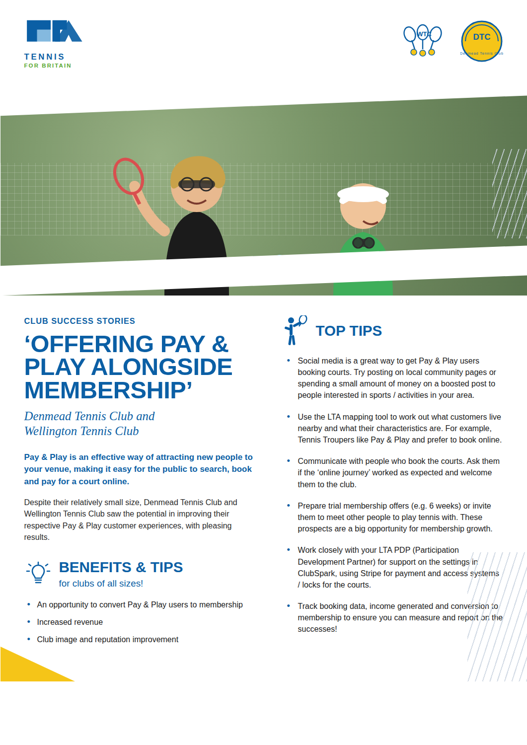TENNIS FOR BRITAIN
WTC DTC Denmead Tennis Club
Club Success Stories
‘Offering Pay & Play Alongside Membership’
Denmead Tennis Club and
Wellington Tennis Club
Pay & Play is an effective way of attracting new people to your venue, making it easy for the public to search, book and pay for a court online.
Despite their relatively small size, Denmead Tennis Club and Wellington Tennis Club saw the potential in improving their respective Pay & Play customer experiences, with pleasing results.
Benefits & Tips
for clubs of all sizes!
An opportunity to convert Pay & Play users to membership
Increased revenue
Club image and reputation improvement
Top Tips
Social media is a great way to get Pay & Play users booking courts. Try posting on local community pages or spending a small amount of money on a boosted post to people interested in sports / activities in your area.
Use the LTA mapping tool to work out what customers live nearby and what their characteristics are. For example, Tennis Troupers like Pay & Play and prefer to book online.
Communicate with people who book the courts. Ask them if the ‘online journey’ worked as expected and welcome them to the club.
Prepare trial membership offers (e.g. 6 weeks) or invite them to meet other people to play tennis with. These prospects are a big opportunity for membership growth.
Work closely with your LTA PDP (Participation Development Partner) for support on the settings in ClubSpark, using Stripe for payment and access systems / locks for the courts.
Track booking data, income generated and conversion to membership to ensure you can measure and report on the successes!